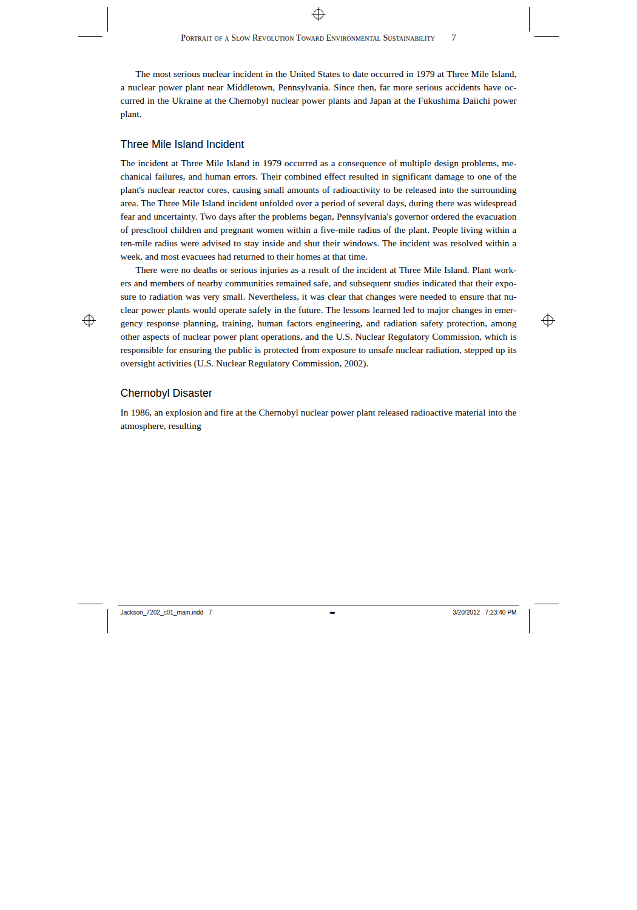Portrait of a Slow Revolution Toward Environmental Sustainability7
The most serious nuclear incident in the United States to date occurred in 1979 at Three Mile Island, a nuclear power plant near Middletown, Pennsylvania. Since then, far more serious accidents have occurred in the Ukraine at the Chernobyl nuclear power plants and Japan at the Fukushima Daiichi power plant.
Three Mile Island Incident
The incident at Three Mile Island in 1979 occurred as a consequence of multiple design problems, mechanical failures, and human errors. Their combined effect resulted in significant damage to one of the plant's nuclear reactor cores, causing small amounts of radioactivity to be released into the surrounding area. The Three Mile Island incident unfolded over a period of several days, during there was widespread fear and uncertainty. Two days after the problems began, Pennsylvania's governor ordered the evacuation of preschool children and pregnant women within a five-mile radius of the plant. People living within a ten-mile radius were advised to stay inside and shut their windows. The incident was resolved within a week, and most evacuees had returned to their homes at that time.
There were no deaths or serious injuries as a result of the incident at Three Mile Island. Plant workers and members of nearby communities remained safe, and subsequent studies indicated that their exposure to radiation was very small. Nevertheless, it was clear that changes were needed to ensure that nuclear power plants would operate safely in the future. The lessons learned led to major changes in emergency response planning, training, human factors engineering, and radiation safety protection, among other aspects of nuclear power plant operations, and the U.S. Nuclear Regulatory Commission, which is responsible for ensuring the public is protected from exposure to unsafe nuclear radiation, stepped up its oversight activities (U.S. Nuclear Regulatory Commission, 2002).
Chernobyl Disaster
In 1986, an explosion and fire at the Chernobyl nuclear power plant released radioactive material into the atmosphere, resulting
Jackson_7202_c01_main.indd 7
➥
3/20/2012 7:23:40 PM